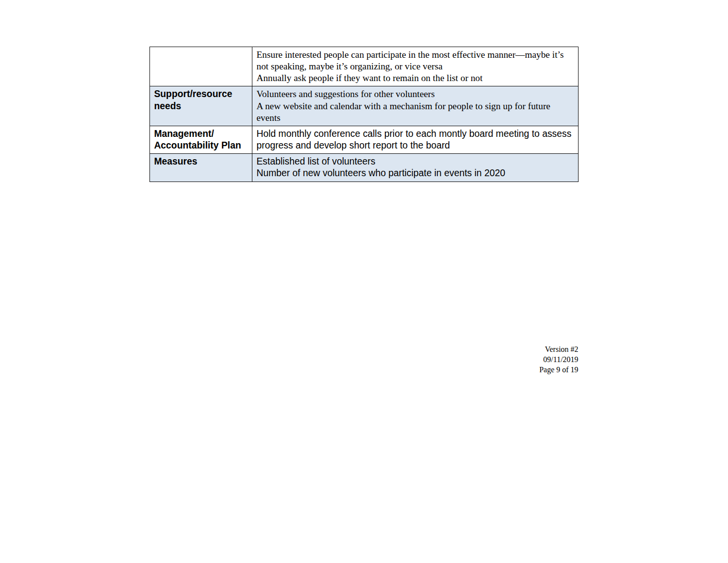| | Ensure interested people can participate in the most effective manner—maybe it’s not speaking, maybe it’s organizing, or vice versa Annually ask people if they want to remain on the list or not |
| Support/resource needs | Volunteers and suggestions for other volunteers A new website and calendar with a mechanism for people to sign up for future events |
| Management/ Accountability Plan | Hold monthly conference calls prior to each montly board meeting to assess progress and develop short report to the board |
| Measures | Established list of volunteers Number of new volunteers who participate in events in 2020 |
Version #2
09/11/2019
Page 9 of 19